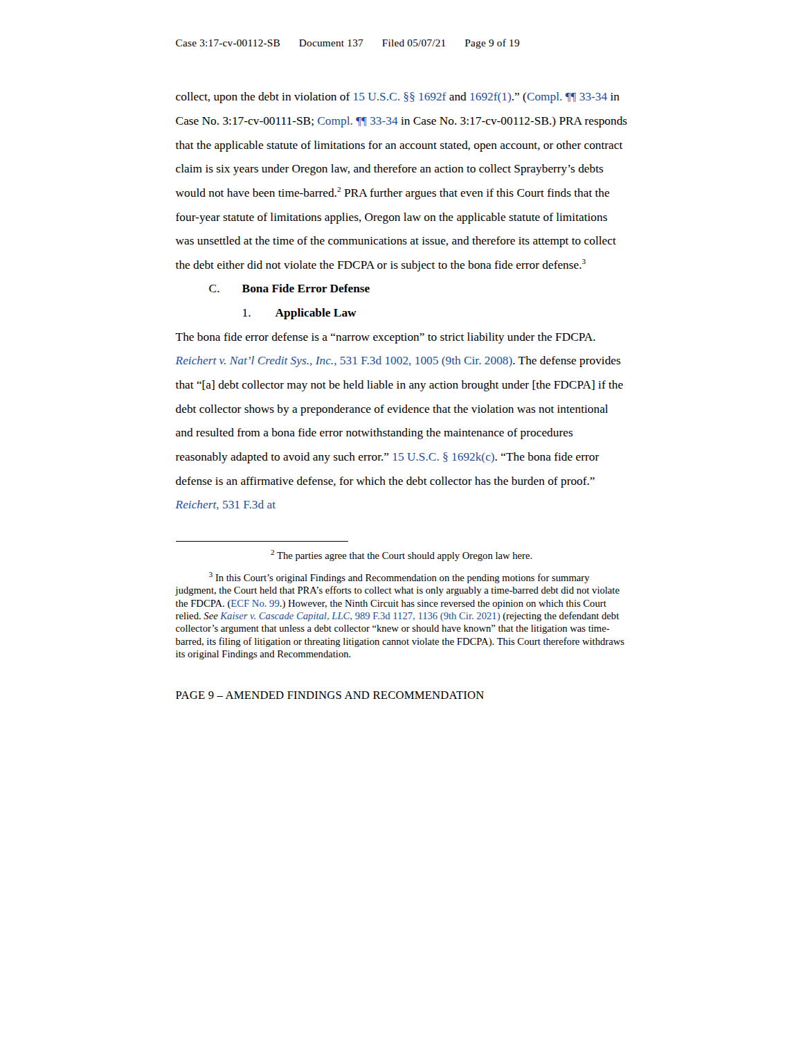Case 3:17-cv-00112-SB Document 137 Filed 05/07/21 Page 9 of 19
collect, upon the debt in violation of 15 U.S.C. §§ 1692f and 1692f(1).” (Compl. ¶¶ 33-34 in Case No. 3:17-cv-00111-SB; Compl. ¶¶ 33-34 in Case No. 3:17-cv-00112-SB.) PRA responds that the applicable statute of limitations for an account stated, open account, or other contract claim is six years under Oregon law, and therefore an action to collect Sprayberry’s debts would not have been time-barred.2 PRA further argues that even if this Court finds that the four-year statute of limitations applies, Oregon law on the applicable statute of limitations was unsettled at the time of the communications at issue, and therefore its attempt to collect the debt either did not violate the FDCPA or is subject to the bona fide error defense.3
C. Bona Fide Error Defense
1. Applicable Law
The bona fide error defense is a “narrow exception” to strict liability under the FDCPA. Reichert v. Nat’l Credit Sys., Inc., 531 F.3d 1002, 1005 (9th Cir. 2008). The defense provides that “[a] debt collector may not be held liable in any action brought under [the FDCPA] if the debt collector shows by a preponderance of evidence that the violation was not intentional and resulted from a bona fide error notwithstanding the maintenance of procedures reasonably adapted to avoid any such error.” 15 U.S.C. § 1692k(c). “The bona fide error defense is an affirmative defense, for which the debt collector has the burden of proof.” Reichert, 531 F.3d at
2 The parties agree that the Court should apply Oregon law here.
3 In this Court’s original Findings and Recommendation on the pending motions for summary judgment, the Court held that PRA’s efforts to collect what is only arguably a time-barred debt did not violate the FDCPA. (ECF No. 99.) However, the Ninth Circuit has since reversed the opinion on which this Court relied. See Kaiser v. Cascade Capital, LLC, 989 F.3d 1127, 1136 (9th Cir. 2021) (rejecting the defendant debt collector’s argument that unless a debt collector “knew or should have known” that the litigation was time-barred, its filing of litigation or threating litigation cannot violate the FDCPA). This Court therefore withdraws its original Findings and Recommendation.
PAGE 9 – AMENDED FINDINGS AND RECOMMENDATION